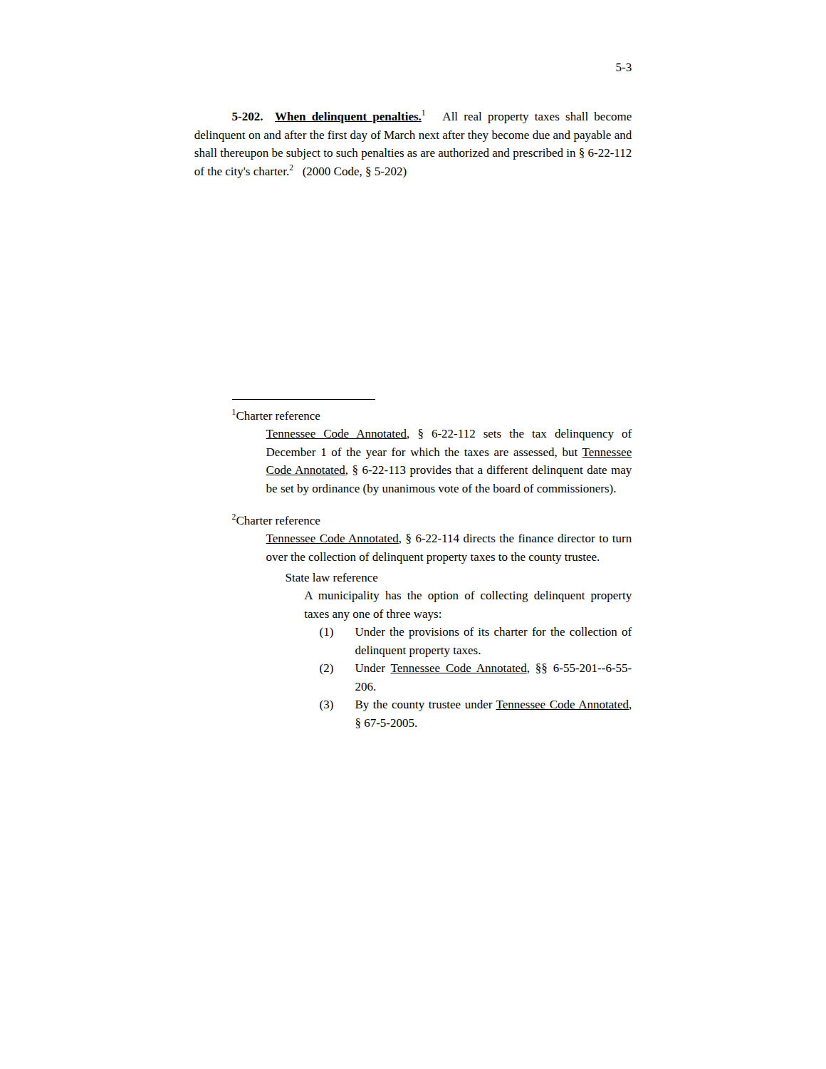5-3
5-202. When delinquent penalties.1 All real property taxes shall become delinquent on and after the first day of March next after they become due and payable and shall thereupon be subject to such penalties as are authorized and prescribed in § 6-22-112 of the city's charter.2 (2000 Code, § 5-202)
1Charter reference
Tennessee Code Annotated, § 6-22-112 sets the tax delinquency of December 1 of the year for which the taxes are assessed, but Tennessee Code Annotated, § 6-22-113 provides that a different delinquent date may be set by ordinance (by unanimous vote of the board of commissioners).
2Charter reference
Tennessee Code Annotated, § 6-22-114 directs the finance director to turn over the collection of delinquent property taxes to the county trustee.
State law reference
A municipality has the option of collecting delinquent property taxes any one of three ways:
(1) Under the provisions of its charter for the collection of delinquent property taxes.
(2) Under Tennessee Code Annotated, §§ 6-55-201--6-55-206.
(3) By the county trustee under Tennessee Code Annotated, § 67-5-2005.